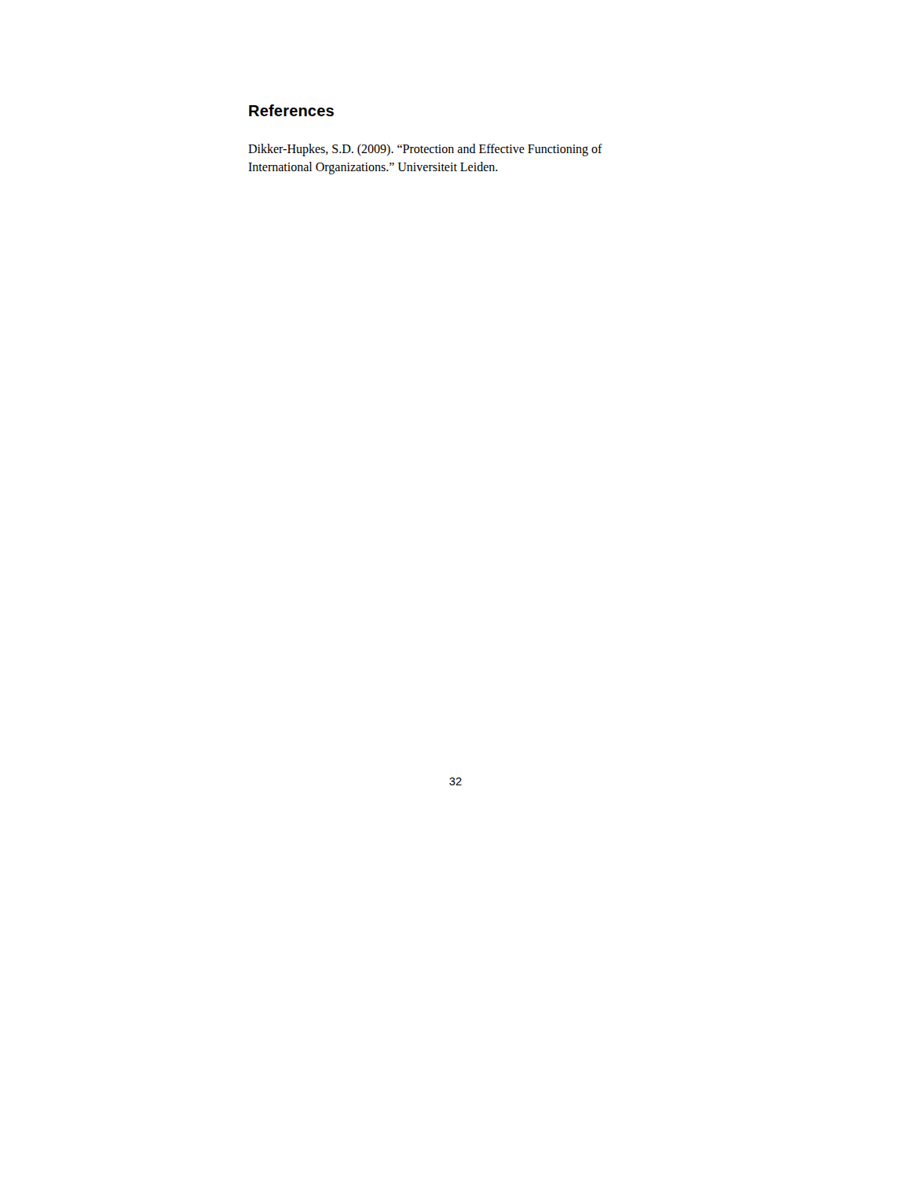References
Dikker-Hupkes, S.D. (2009). “Protection and Effective Functioning of International Organizations.” Universiteit Leiden.
32